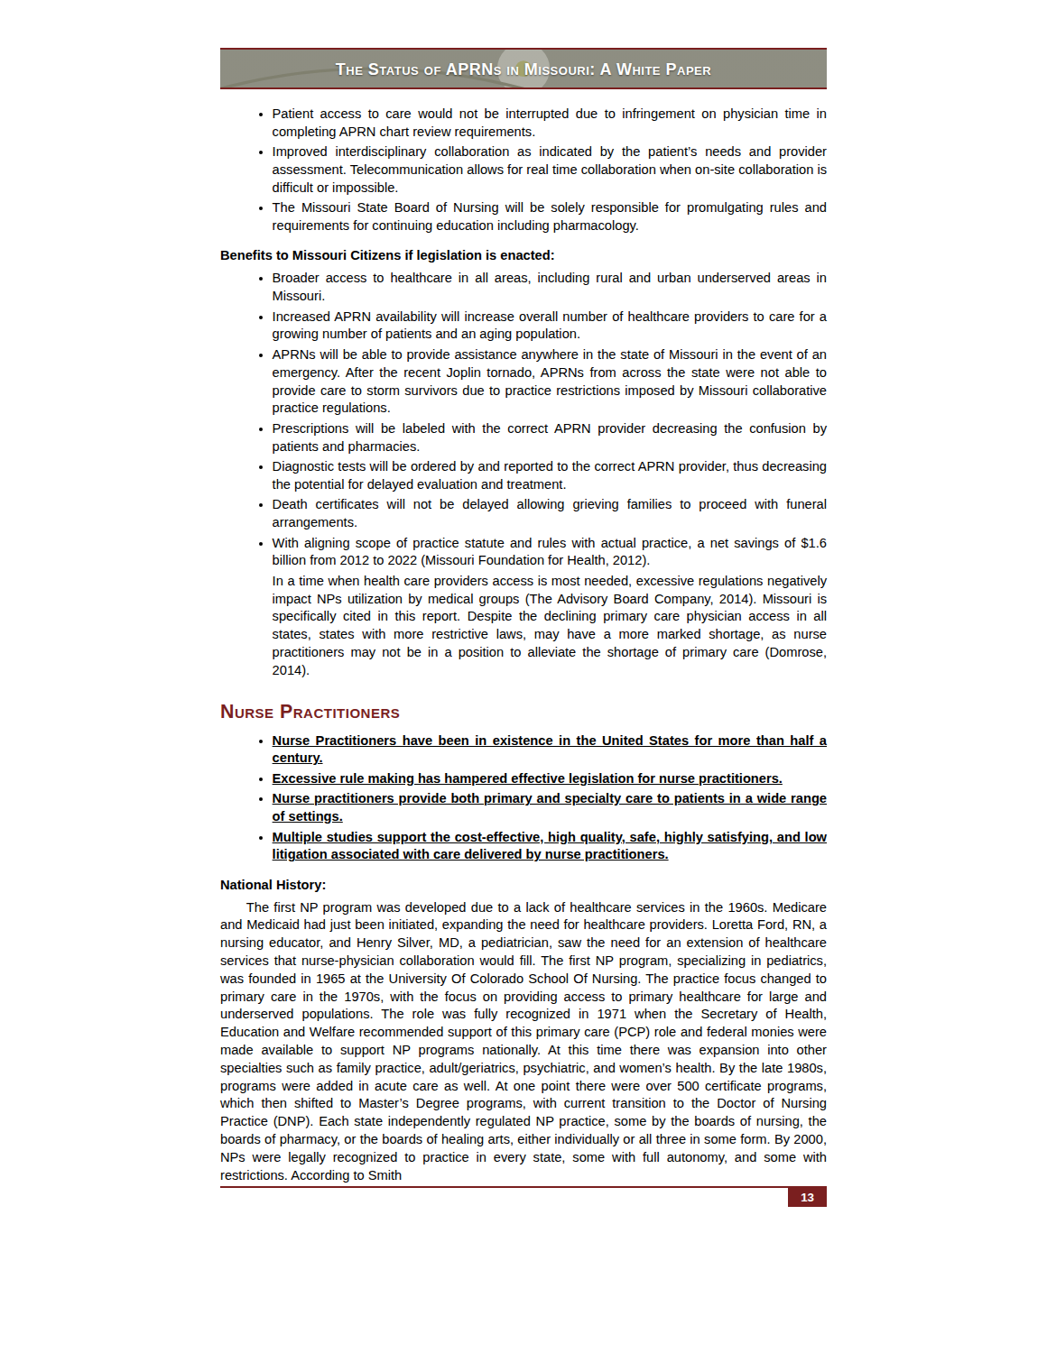The Status of APRNs in Missouri: A White Paper
Patient access to care would not be interrupted due to infringement on physician time in completing APRN chart review requirements.
Improved interdisciplinary collaboration as indicated by the patient’s needs and provider assessment. Telecommunication allows for real time collaboration when on-site collaboration is difficult or impossible.
The Missouri State Board of Nursing will be solely responsible for promulgating rules and requirements for continuing education including pharmacology.
Benefits to Missouri Citizens if legislation is enacted:
Broader access to healthcare in all areas, including rural and urban underserved areas in Missouri.
Increased APRN availability will increase overall number of healthcare providers to care for a growing number of patients and an aging population.
APRNs will be able to provide assistance anywhere in the state of Missouri in the event of an emergency. After the recent Joplin tornado, APRNs from across the state were not able to provide care to storm survivors due to practice restrictions imposed by Missouri collaborative practice regulations.
Prescriptions will be labeled with the correct APRN provider decreasing the confusion by patients and pharmacies.
Diagnostic tests will be ordered by and reported to the correct APRN provider, thus decreasing the potential for delayed evaluation and treatment.
Death certificates will not be delayed allowing grieving families to proceed with funeral arrangements.
With aligning scope of practice statute and rules with actual practice, a net savings of $1.6 billion from 2012 to 2022 (Missouri Foundation for Health, 2012).
In a time when health care providers access is most needed, excessive regulations negatively impact NPs utilization by medical groups (The Advisory Board Company, 2014). Missouri is specifically cited in this report. Despite the declining primary care physician access in all states, states with more restrictive laws, may have a more marked shortage, as nurse practitioners may not be in a position to alleviate the shortage of primary care (Domrose, 2014).
Nurse Practitioners
Nurse Practitioners have been in existence in the United States for more than half a century.
Excessive rule making has hampered effective legislation for nurse practitioners.
Nurse practitioners provide both primary and specialty care to patients in a wide range of settings.
Multiple studies support the cost-effective, high quality, safe, highly satisfying, and low litigation associated with care delivered by nurse practitioners.
National History:
The first NP program was developed due to a lack of healthcare services in the 1960s. Medicare and Medicaid had just been initiated, expanding the need for healthcare providers. Loretta Ford, RN, a nursing educator, and Henry Silver, MD, a pediatrician, saw the need for an extension of healthcare services that nurse-physician collaboration would fill. The first NP program, specializing in pediatrics, was founded in 1965 at the University Of Colorado School Of Nursing. The practice focus changed to primary care in the 1970s, with the focus on providing access to primary healthcare for large and underserved populations. The role was fully recognized in 1971 when the Secretary of Health, Education and Welfare recommended support of this primary care (PCP) role and federal monies were made available to support NP programs nationally. At this time there was expansion into other specialties such as family practice, adult/geriatrics, psychiatric, and women’s health. By the late 1980s, programs were added in acute care as well. At one point there were over 500 certificate programs, which then shifted to Master’s Degree programs, with current transition to the Doctor of Nursing Practice (DNP). Each state independently regulated NP practice, some by the boards of nursing, the boards of pharmacy, or the boards of healing arts, either individually or all three in some form. By 2000, NPs were legally recognized to practice in every state, some with full autonomy, and some with restrictions. According to Smith
13